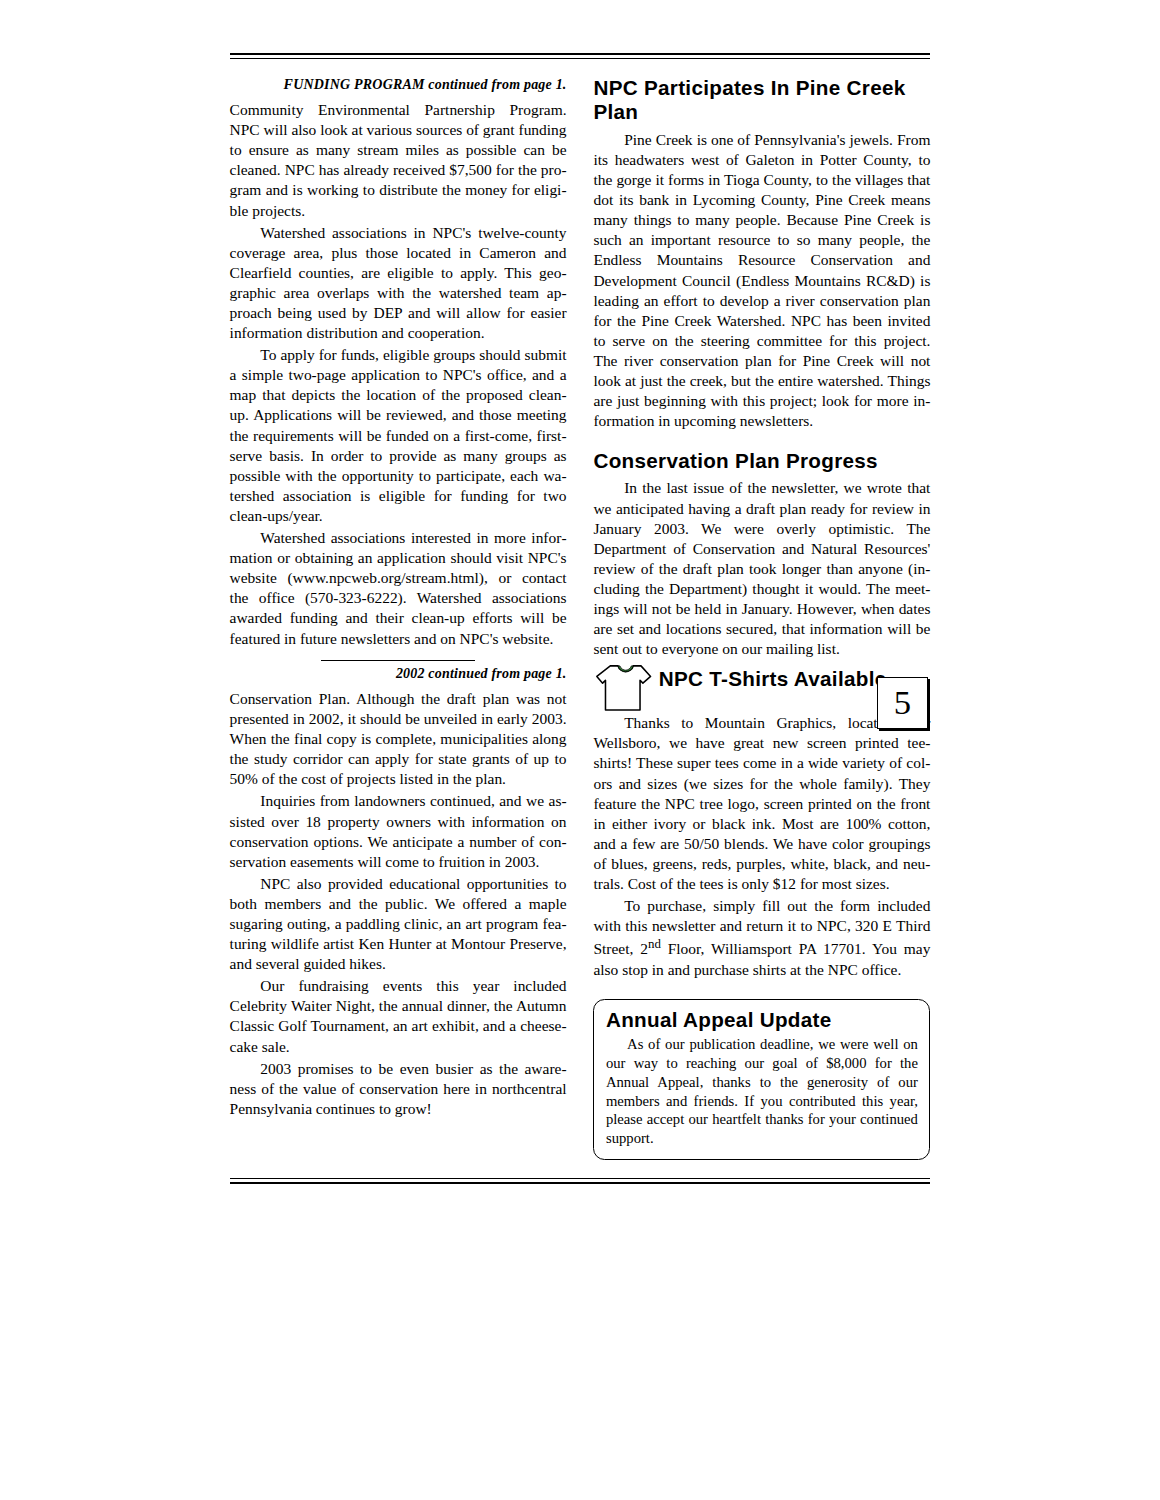FUNDING PROGRAM continued from page 1.
Community Environmental Partnership Program. NPC will also look at various sources of grant funding to ensure as many stream miles as possible can be cleaned. NPC has already received $7,500 for the program and is working to distribute the money for eligible projects.
Watershed associations in NPC's twelve-county coverage area, plus those located in Cameron and Clearfield counties, are eligible to apply. This geographic area overlaps with the watershed team approach being used by DEP and will allow for easier information distribution and cooperation.
To apply for funds, eligible groups should submit a simple two-page application to NPC's office, and a map that depicts the location of the proposed clean-up. Applications will be reviewed, and those meeting the requirements will be funded on a first-come, first-serve basis. In order to provide as many groups as possible with the opportunity to participate, each watershed association is eligible for funding for two clean-ups/year.
Watershed associations interested in more information or obtaining an application should visit NPC's website (www.npcweb.org/stream.html), or contact the office (570-323-6222). Watershed associations awarded funding and their clean-up efforts will be featured in future newsletters and on NPC's website.
2002 continued from page 1.
Conservation Plan. Although the draft plan was not presented in 2002, it should be unveiled in early 2003. When the final copy is complete, municipalities along the study corridor can apply for state grants of up to 50% of the cost of projects listed in the plan.
Inquiries from landowners continued, and we assisted over 18 property owners with information on conservation options. We anticipate a number of conservation easements will come to fruition in 2003.
NPC also provided educational opportunities to both members and the public. We offered a maple sugaring outing, a paddling clinic, an art program featuring wildlife artist Ken Hunter at Montour Preserve, and several guided hikes.
Our fundraising events this year included Celebrity Waiter Night, the annual dinner, the Autumn Classic Golf Tournament, an art exhibit, and a cheesecake sale.
2003 promises to be even busier as the awareness of the value of conservation here in northcentral Pennsylvania continues to grow!
NPC Participates In Pine Creek Plan
Pine Creek is one of Pennsylvania's jewels. From its headwaters west of Galeton in Potter County, to the gorge it forms in Tioga County, to the villages that dot its bank in Lycoming County, Pine Creek means many things to many people. Because Pine Creek is such an important resource to so many people, the Endless Mountains Resource Conservation and Development Council (Endless Mountains RC&D) is leading an effort to develop a river conservation plan for the Pine Creek Watershed. NPC has been invited to serve on the steering committee for this project. The river conservation plan for Pine Creek will not look at just the creek, but the entire watershed. Things are just beginning with this project; look for more information in upcoming newsletters.
Conservation Plan Progress
In the last issue of the newsletter, we wrote that we anticipated having a draft plan ready for review in January 2003. We were overly optimistic. The Department of Conservation and Natural Resources' review of the draft plan took longer than anyone (including the Department) thought it would. The meetings will not be held in January. However, when dates are set and locations secured, that information will be sent out to everyone on our mailing list.
NPC T-Shirts Available
Thanks to Mountain Graphics, located near Wellsboro, we have great new screen printed tee-shirts! These super tees come in a wide variety of colors and sizes (we sizes for the whole family). They feature the NPC tree logo, screen printed on the front in either ivory or black ink. Most are 100% cotton, and a few are 50/50 blends. We have color groupings of blues, greens, reds, purples, white, black, and neutrals. Cost of the tees is only $12 for most sizes.
To purchase, simply fill out the form included with this newsletter and return it to NPC, 320 E Third Street, 2nd Floor, Williamsport PA 17701. You may also stop in and purchase shirts at the NPC office.
Annual Appeal Update
As of our publication deadline, we were well on our way to reaching our goal of $8,000 for the Annual Appeal, thanks to the generosity of our members and friends. If you contributed this year, please accept our heartfelt thanks for your continued support.
5